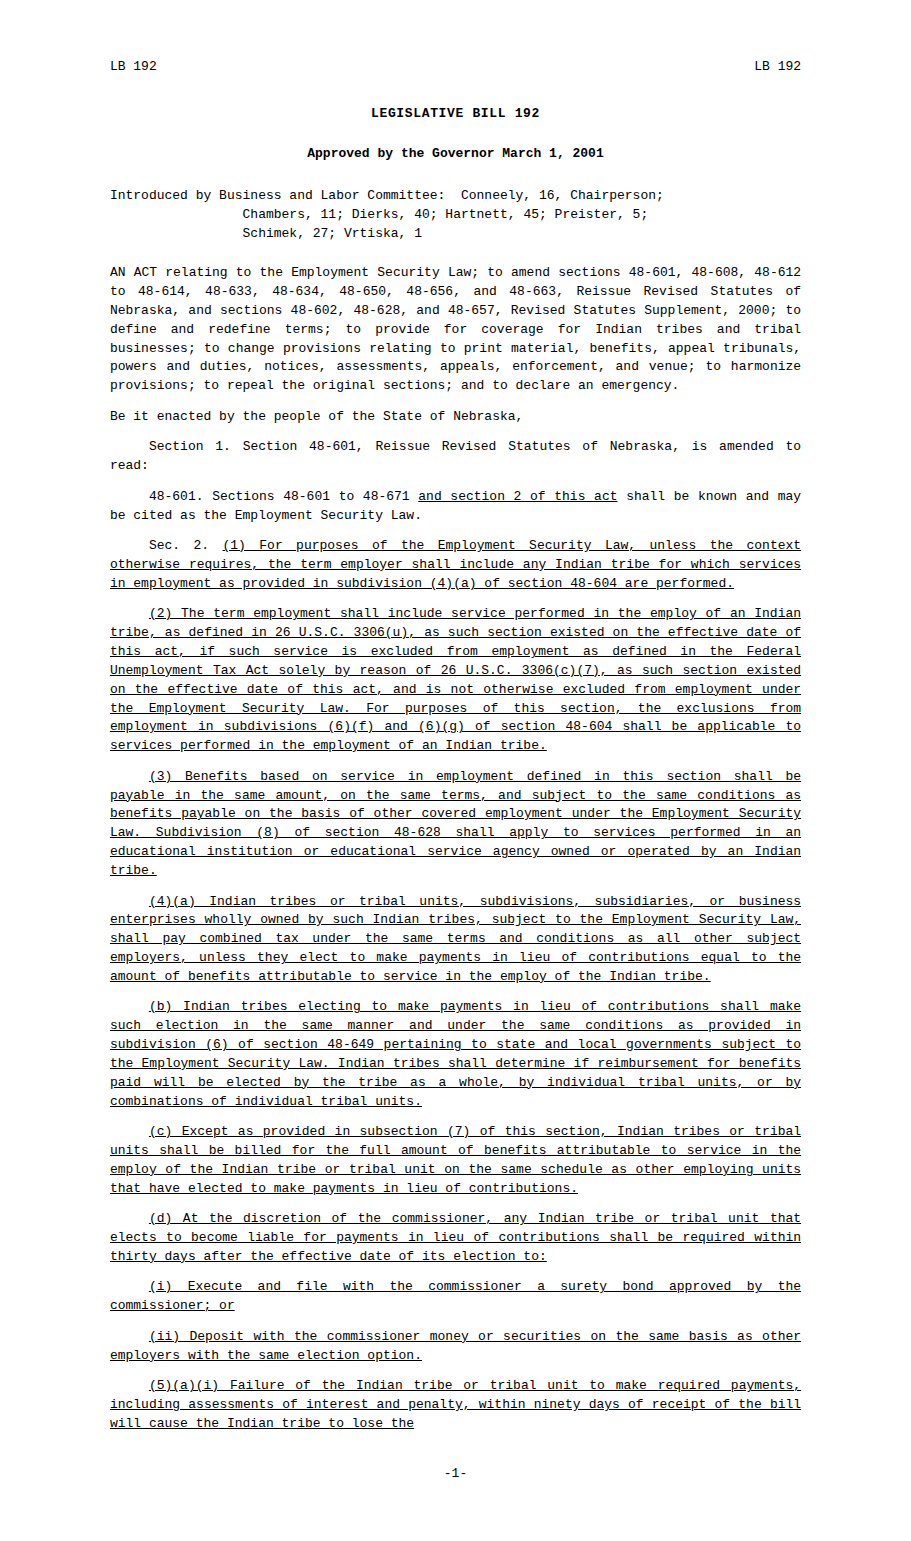LB 192 LB 192
LEGISLATIVE BILL 192
Approved by the Governor March 1, 2001
Introduced by Business and Labor Committee: Conneely, 16, Chairperson; Chambers, 11; Dierks, 40; Hartnett, 45; Preister, 5; Schimek, 27; Vrtiska, 1
AN ACT relating to the Employment Security Law; to amend sections 48-601, 48-608, 48-612 to 48-614, 48-633, 48-634, 48-650, 48-656, and 48-663, Reissue Revised Statutes of Nebraska, and sections 48-602, 48-628, and 48-657, Revised Statutes Supplement, 2000; to define and redefine terms; to provide for coverage for Indian tribes and tribal businesses; to change provisions relating to print material, benefits, appeal tribunals, powers and duties, notices, assessments, appeals, enforcement, and venue; to harmonize provisions; to repeal the original sections; and to declare an emergency.
Be it enacted by the people of the State of Nebraska,
Section 1. Section 48-601, Reissue Revised Statutes of Nebraska, is amended to read:
48-601. Sections 48-601 to 48-671 and section 2 of this act shall be known and may be cited as the Employment Security Law.
Sec. 2. (1) For purposes of the Employment Security Law, unless the context otherwise requires, the term employer shall include any Indian tribe for which services in employment as provided in subdivision (4)(a) of section 48-604 are performed.
(2) The term employment shall include service performed in the employ of an Indian tribe, as defined in 26 U.S.C. 3306(u), as such section existed on the effective date of this act, if such service is excluded from employment as defined in the Federal Unemployment Tax Act solely by reason of 26 U.S.C. 3306(c)(7), as such section existed on the effective date of this act, and is not otherwise excluded from employment under the Employment Security Law. For purposes of this section, the exclusions from employment in subdivisions (6)(f) and (6)(g) of section 48-604 shall be applicable to services performed in the employment of an Indian tribe.
(3) Benefits based on service in employment defined in this section shall be payable in the same amount, on the same terms, and subject to the same conditions as benefits payable on the basis of other covered employment under the Employment Security Law. Subdivision (8) of section 48-628 shall apply to services performed in an educational institution or educational service agency owned or operated by an Indian tribe.
(4)(a) Indian tribes or tribal units, subdivisions, subsidiaries, or business enterprises wholly owned by such Indian tribes, subject to the Employment Security Law, shall pay combined tax under the same terms and conditions as all other subject employers, unless they elect to make payments in lieu of contributions equal to the amount of benefits attributable to service in the employ of the Indian tribe.
(b) Indian tribes electing to make payments in lieu of contributions shall make such election in the same manner and under the same conditions as provided in subdivision (6) of section 48-649 pertaining to state and local governments subject to the Employment Security Law. Indian tribes shall determine if reimbursement for benefits paid will be elected by the tribe as a whole, by individual tribal units, or by combinations of individual tribal units.
(c) Except as provided in subsection (7) of this section, Indian tribes or tribal units shall be billed for the full amount of benefits attributable to service in the employ of the Indian tribe or tribal unit on the same schedule as other employing units that have elected to make payments in lieu of contributions.
(d) At the discretion of the commissioner, any Indian tribe or tribal unit that elects to become liable for payments in lieu of contributions shall be required within thirty days after the effective date of its election to:
(i) Execute and file with the commissioner a surety bond approved by the commissioner; or
(ii) Deposit with the commissioner money or securities on the same basis as other employers with the same election option.
(5)(a)(i) Failure of the Indian tribe or tribal unit to make required payments, including assessments of interest and penalty, within ninety days of receipt of the bill will cause the Indian tribe to lose the
-1-